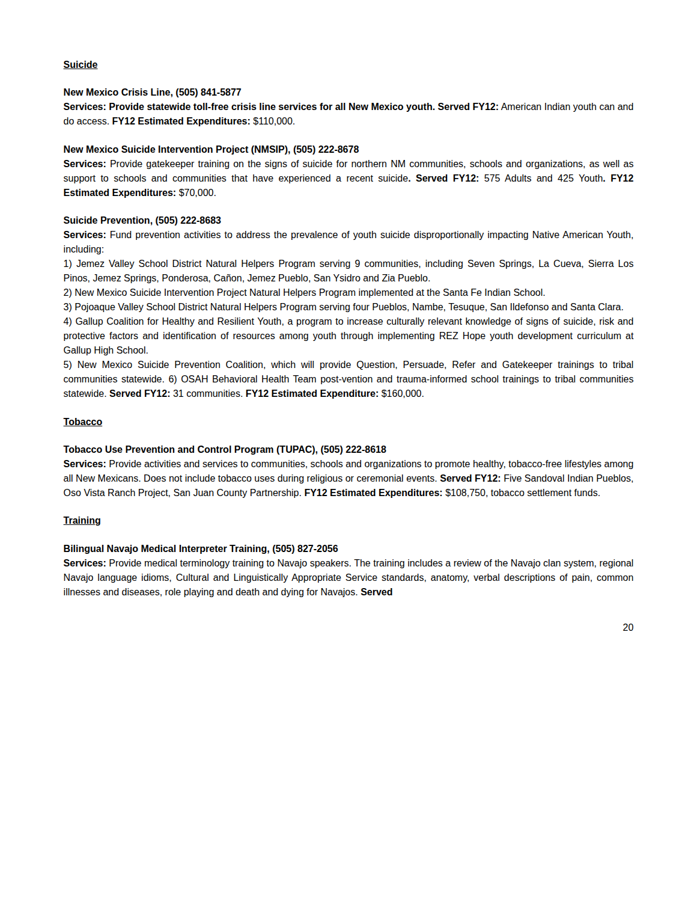Suicide
New Mexico Crisis Line, (505) 841-5877
Services: Provide statewide toll-free crisis line services for all New Mexico youth. Served FY12: American Indian youth can and do access. FY12 Estimated Expenditures: $110,000.
New Mexico Suicide Intervention Project (NMSIP), (505) 222-8678
Services: Provide gatekeeper training on the signs of suicide for northern NM communities, schools and organizations, as well as support to schools and communities that have experienced a recent suicide. Served FY12: 575 Adults and 425 Youth. FY12 Estimated Expenditures: $70,000.
Suicide Prevention, (505) 222-8683
Services: Fund prevention activities to address the prevalence of youth suicide disproportionally impacting Native American Youth, including:
1) Jemez Valley School District Natural Helpers Program serving 9 communities, including Seven Springs, La Cueva, Sierra Los Pinos, Jemez Springs, Ponderosa, Cañon, Jemez Pueblo, San Ysidro and Zia Pueblo.
2) New Mexico Suicide Intervention Project Natural Helpers Program implemented at the Santa Fe Indian School.
3) Pojoaque Valley School District Natural Helpers Program serving four Pueblos, Nambe, Tesuque, San Ildefonso and Santa Clara.
4) Gallup Coalition for Healthy and Resilient Youth, a program to increase culturally relevant knowledge of signs of suicide, risk and protective factors and identification of resources among youth through implementing REZ Hope youth development curriculum at Gallup High School.
5) New Mexico Suicide Prevention Coalition, which will provide Question, Persuade, Refer and Gatekeeper trainings to tribal communities statewide. 6) OSAH Behavioral Health Team post-vention and trauma-informed school trainings to tribal communities statewide. Served FY12: 31 communities. FY12 Estimated Expenditure: $160,000.
Tobacco
Tobacco Use Prevention and Control Program (TUPAC), (505) 222-8618
Services: Provide activities and services to communities, schools and organizations to promote healthy, tobacco-free lifestyles among all New Mexicans. Does not include tobacco uses during religious or ceremonial events. Served FY12: Five Sandoval Indian Pueblos, Oso Vista Ranch Project, San Juan County Partnership. FY12 Estimated Expenditures: $108,750, tobacco settlement funds.
Training
Bilingual Navajo Medical Interpreter Training, (505) 827-2056
Services: Provide medical terminology training to Navajo speakers. The training includes a review of the Navajo clan system, regional Navajo language idioms, Cultural and Linguistically Appropriate Service standards, anatomy, verbal descriptions of pain, common illnesses and diseases, role playing and death and dying for Navajos. Served
20